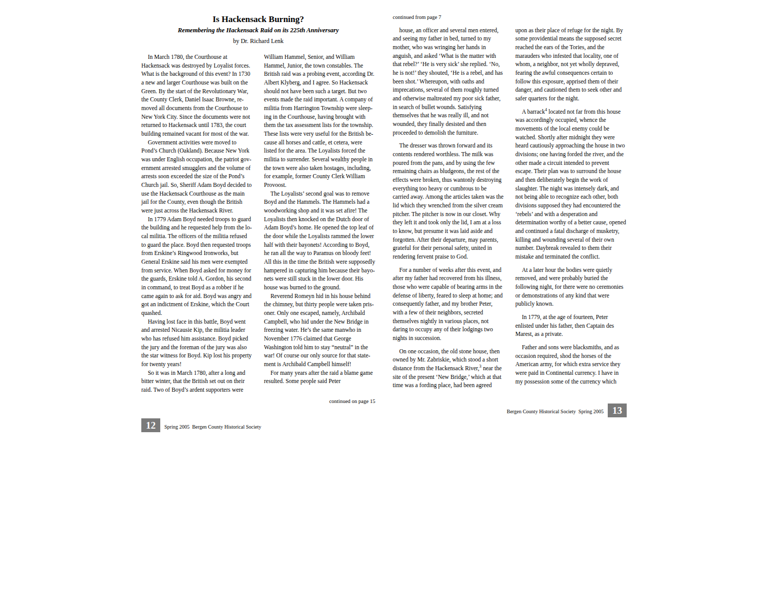Is Hackensack Burning?
Remembering the Hackensack Raid on its 225th Anniversary
by Dr. Richard Lenk
In March 1780, the Courthouse at Hackensack was destroyed by Loyalist forces. What is the background of this event? In 1730 a new and larger Courthouse was built on the Green. By the start of the Revolutionary War, the County Clerk, Daniel Isaac Browne, removed all documents from the Courthouse to New York City. Since the documents were not returned to Hackensack until 1783, the court building remained vacant for most of the war.
Government activities were moved to Pond’s Church (Oakland). Because New York was under English occupation, the patriot government arrested smugglers and the volume of arrests soon exceeded the size of the Pond’s Church jail. So, Sheriff Adam Boyd decided to use the Hackensack Courthouse as the main jail for the County, even though the British were just across the Hackensack River.
In 1779 Adam Boyd needed troops to guard the building and he requested help from the local militia. The officers of the militia refused to guard the place. Boyd then requested troops from Erskine’s Ringwood Ironworks, but General Erskine said his men were exempted from service. When Boyd asked for money for the guards, Erskine told A. Gordon, his second in command, to treat Boyd as a robber if he came again to ask for aid. Boyd was angry and got an indictment of Erskine, which the Court quashed.
Having lost face in this battle, Boyd went and arrested Nicausie Kip, the militia leader who has refused him assistance. Boyd picked the jury and the foreman of the jury was also the star witness for Boyd. Kip lost his property for twenty years!
So it was in March 1780, after a long and bitter winter, that the British set out on their raid. Two of Boyd’s ardent supporters were William Hammel, Senior, and William Hammel, Junior, the town constables. The British raid was a probing event, according Dr. Albert Klyberg, and I agree. So Hackensack should not have been such a target. But two events made the raid important. A company of militia from Harrington Township were sleeping in the Courthouse, having brought with them the tax assessment lists for the township. These lists were very useful for the British because all horses and cattle, et cetera, were listed for the area. The Loyalists forced the militia to surrender. Several wealthy people in the town were also taken hostages, including, for example, former County Clerk William Provoost.
The Loyalists’ second goal was to remove Boyd and the Hammels. The Hammels had a woodworking shop and it was set afire! The Loyalists then knocked on the Dutch door of Adam Boyd’s home. He opened the top leaf of the door while the Loyalists rammed the lower half with their bayonets! According to Boyd, he ran all the way to Paramus on bloody feet! All this in the time the British were supposedly hampered in capturing him because their bayonets were still stuck in the lower door. His house was burned to the ground.
Reverend Romeyn hid in his house behind the chimney, but thirty people were taken prisoner. Only one escaped, namely, Archibald Campbell, who hid under the New Bridge in freezing water. He’s the same manwho in November 1776 claimed that George Washington told him to stay “neutral” in the war! Of course our only source for that statement is Archibald Campbell himself!
For many years after the raid a blame game resulted. Some people said Peter
continued on page 15
12 Spring 2005 Bergen County Historical Society
continued from page 7
house, an officer and several men entered, and seeing my father in bed, turned to my mother, who was wringing her hands in anguish, and asked ‘What is the matter with that rebel?’ ‘He is very sick’ she replied. ‘No, he is not!’ they shouted, ‘He is a rebel, and has been shot.’ Whereupon, with oaths and imprecations, several of them roughly turned and otherwise maltreated my poor sick father, in search of bullet wounds. Satisfying themselves that he was really ill, and not wounded, they finally desisted and then proceeded to demolish the furniture.
The dresser was thrown forward and its contents rendered worthless. The milk was poured from the pans, and by using the few remaining chairs as bludgeons, the rest of the effects were broken, thus wantonly destroying everything too heavy or cumbrous to be carried away. Among the articles taken was the lid which they wrenched from the silver cream pitcher. The pitcher is now in our closet. Why they left it and took only the lid, I am at a loss to know, but presume it was laid aside and forgotten. After their departure, may parents, grateful for their personal safety, united in rendering fervent praise to God.
For a number of weeks after this event, and after my father had recovered from his illness, those who were capable of bearing arms in the defense of liberty, feared to sleep at home; and consequently father, and my brother Peter, with a few of their neighbors, secreted themselves nightly in various places, not daring to occupy any of their lodgings two nights in succession.
On one occasion, the old stone house, then owned by Mr. Zabriskie, which stood a short distance from the Hackensack River,3 near the site of the present ‘New Bridge,’ which at that time was a fording place, had been agreed upon as their place of refuge for the night. By some providential means the supposed secret reached the ears of the Tories, and the marauders who infested that locality, one of whom, a neighbor, not yet wholly depraved, fearing the awful consequences certain to follow this exposure, apprised them of their danger, and cautioned them to seek other and safer quarters for the night.
A barrack4 located not far from this house was accordingly occupied, whence the movements of the local enemy could be watched. Shortly after midnight they were heard cautiously approaching the house in two divisions; one having forded the river, and the other made a circuit intended to prevent escape. Their plan was to surround the house and then deliberately begin the work of slaughter. The night was intensely dark, and not being able to recognize each other, both divisions supposed they had encountered the ‘rebels’ and with a desperation and determination worthy of a better cause, opened and continued a fatal discharge of musketry, killing and wounding several of their own number. Daybreak revealed to them their mistake and terminated the conflict.
At a later hour the bodies were quietly removed, and were probably buried the following night, for there were no ceremonies or demonstrations of any kind that were publicly known.
In 1779, at the age of fourteen, Peter enlisted under his father, then Captain des Marest, as a private.
Father and sons were blacksmiths, and as occasion required, shod the horses of the American army, for which extra service they were paid in Continental currency. I have in my possession some of the currency which
Bergen County Historical Society Spring 2005 13